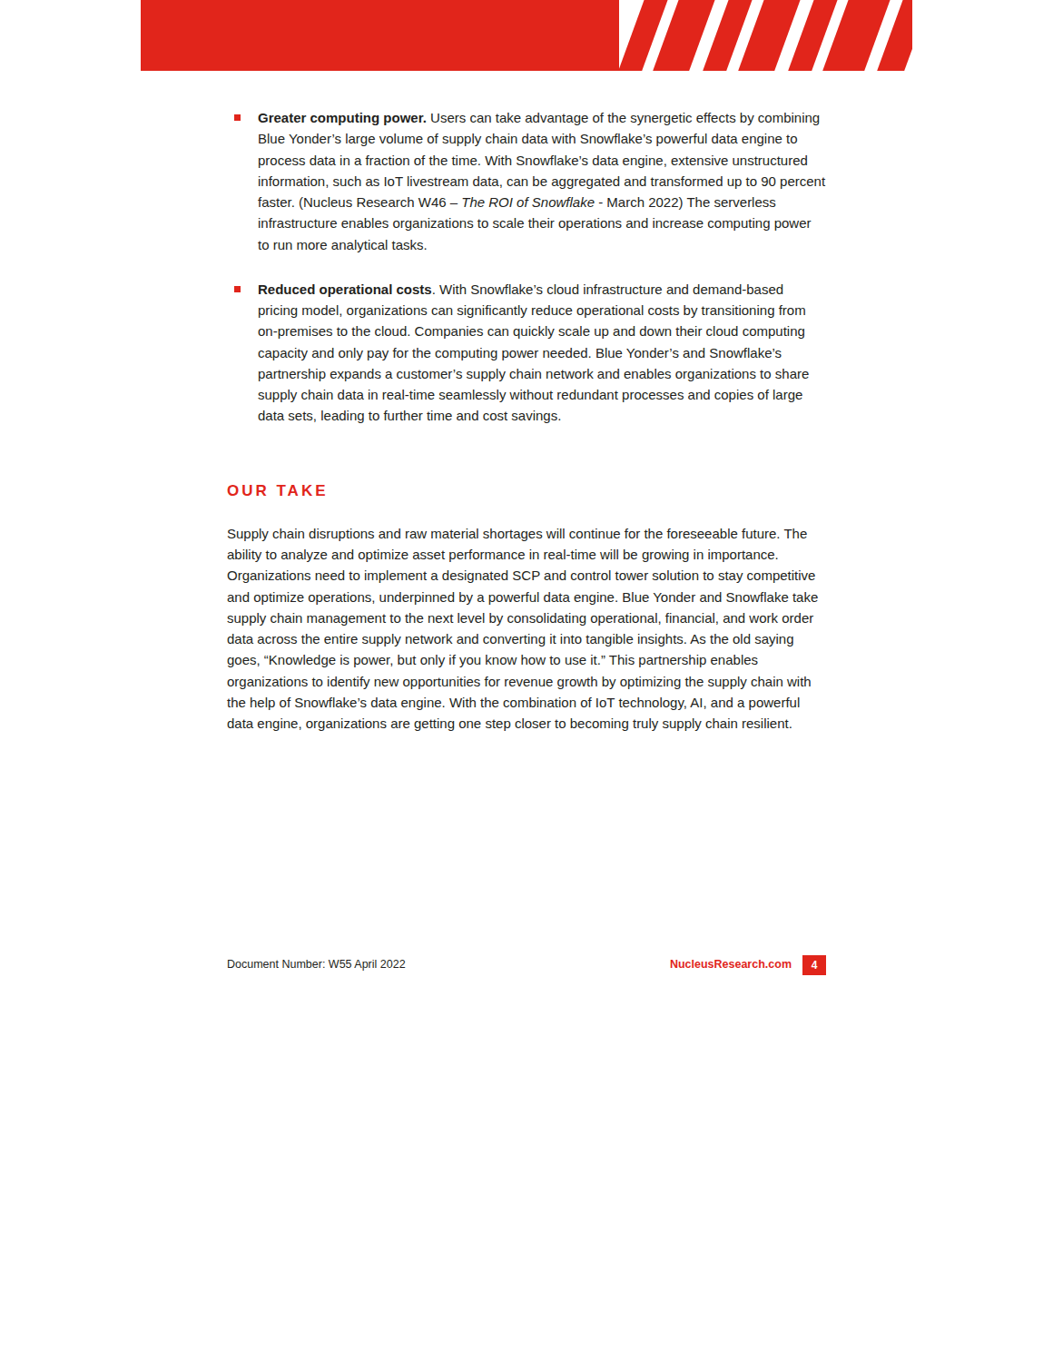Greater computing power. Users can take advantage of the synergetic effects by combining Blue Yonder’s large volume of supply chain data with Snowflake’s powerful data engine to process data in a fraction of the time. With Snowflake’s data engine, extensive unstructured information, such as IoT livestream data, can be aggregated and transformed up to 90 percent faster. (Nucleus Research W46 – The ROI of Snowflake - March 2022) The serverless infrastructure enables organizations to scale their operations and increase computing power to run more analytical tasks.
Reduced operational costs. With Snowflake’s cloud infrastructure and demand-based pricing model, organizations can significantly reduce operational costs by transitioning from on-premises to the cloud. Companies can quickly scale up and down their cloud computing capacity and only pay for the computing power needed. Blue Yonder’s and Snowflake’s partnership expands a customer’s supply chain network and enables organizations to share supply chain data in real-time seamlessly without redundant processes and copies of large data sets, leading to further time and cost savings.
OUR TAKE
Supply chain disruptions and raw material shortages will continue for the foreseeable future. The ability to analyze and optimize asset performance in real-time will be growing in importance. Organizations need to implement a designated SCP and control tower solution to stay competitive and optimize operations, underpinned by a powerful data engine. Blue Yonder and Snowflake take supply chain management to the next level by consolidating operational, financial, and work order data across the entire supply network and converting it into tangible insights. As the old saying goes, “Knowledge is power, but only if you know how to use it.” This partnership enables organizations to identify new opportunities for revenue growth by optimizing the supply chain with the help of Snowflake’s data engine. With the combination of IoT technology, AI, and a powerful data engine, organizations are getting one step closer to becoming truly supply chain resilient.
Document Number: W55 April 2022
NucleusResearch.com
4